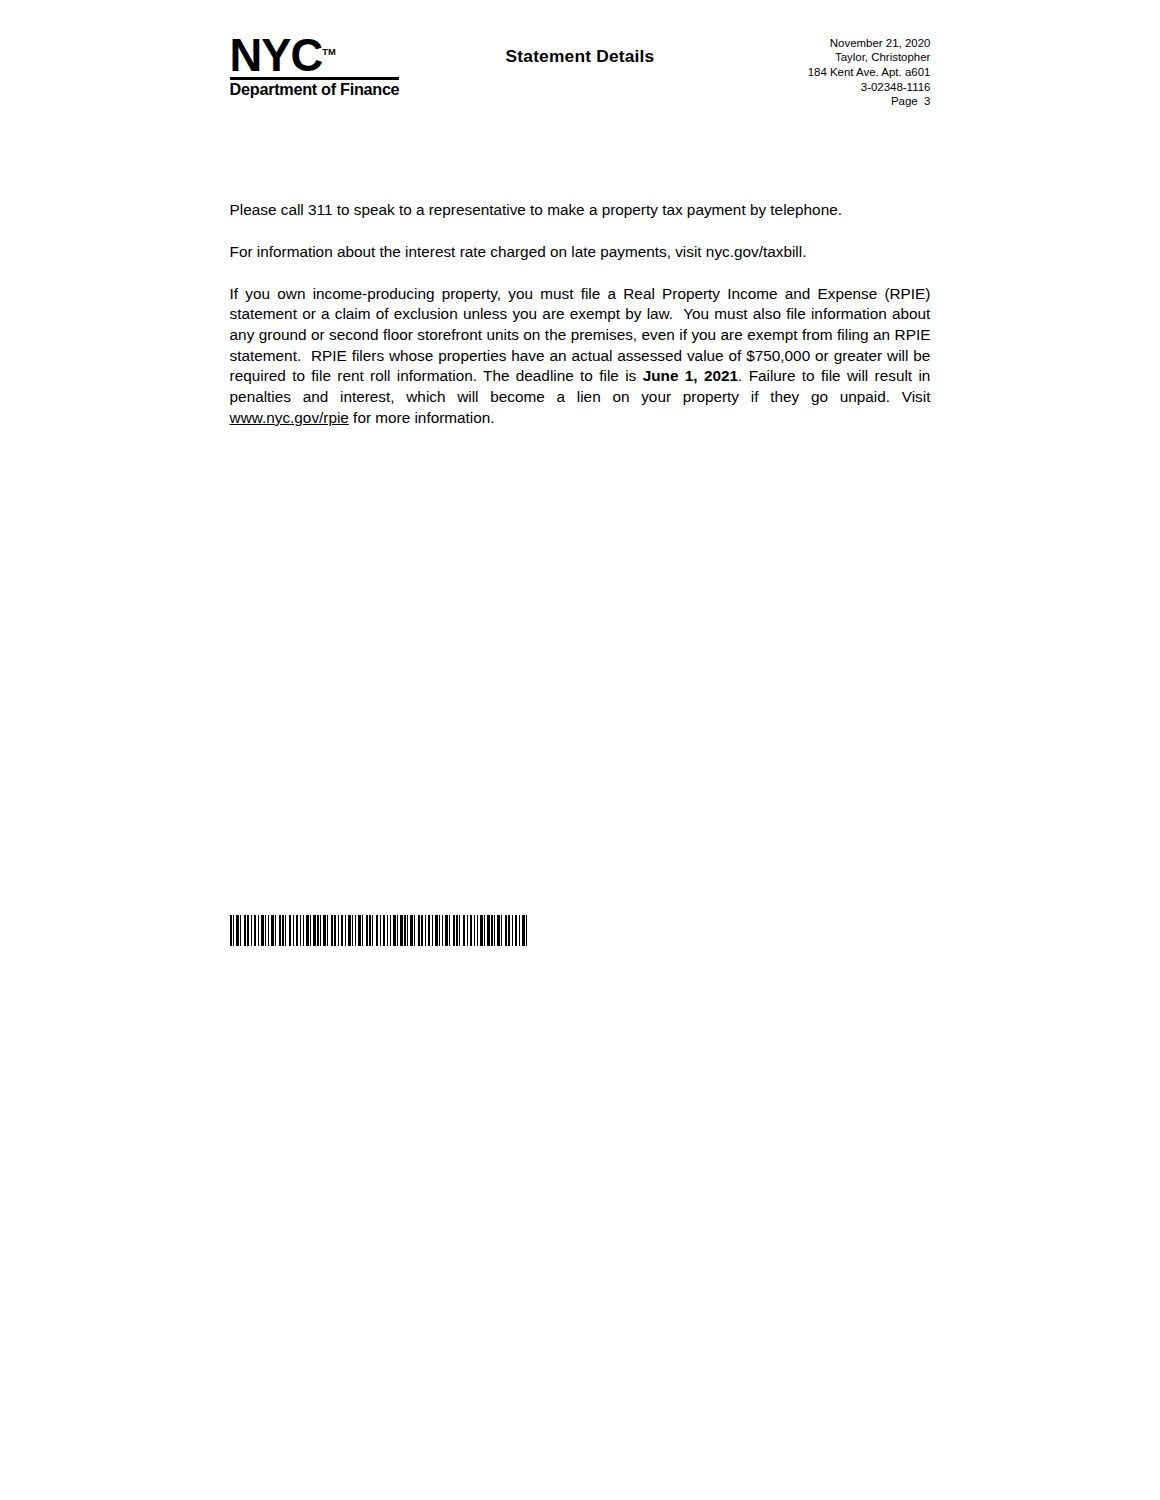NYCTM
Department of Finance
Statement Details
November 21, 2020
Taylor, Christopher
184 Kent Ave. Apt. a601
3-02348-1116
Page 3
Please call 311 to speak to a representative to make a property tax payment by telephone.
For information about the interest rate charged on late payments, visit nyc.gov/taxbill.
If you own income-producing property, you must file a Real Property Income and Expense (RPIE) statement or a claim of exclusion unless you are exempt by law. You must also file information about any ground or second floor storefront units on the premises, even if you are exempt from filing an RPIE statement. RPIE filers whose properties have an actual assessed value of $750,000 or greater will be required to file rent roll information. The deadline to file is June 1, 2021. Failure to file will result in penalties and interest, which will become a lien on your property if they go unpaid. Visit www.nyc.gov/rpie for more information.